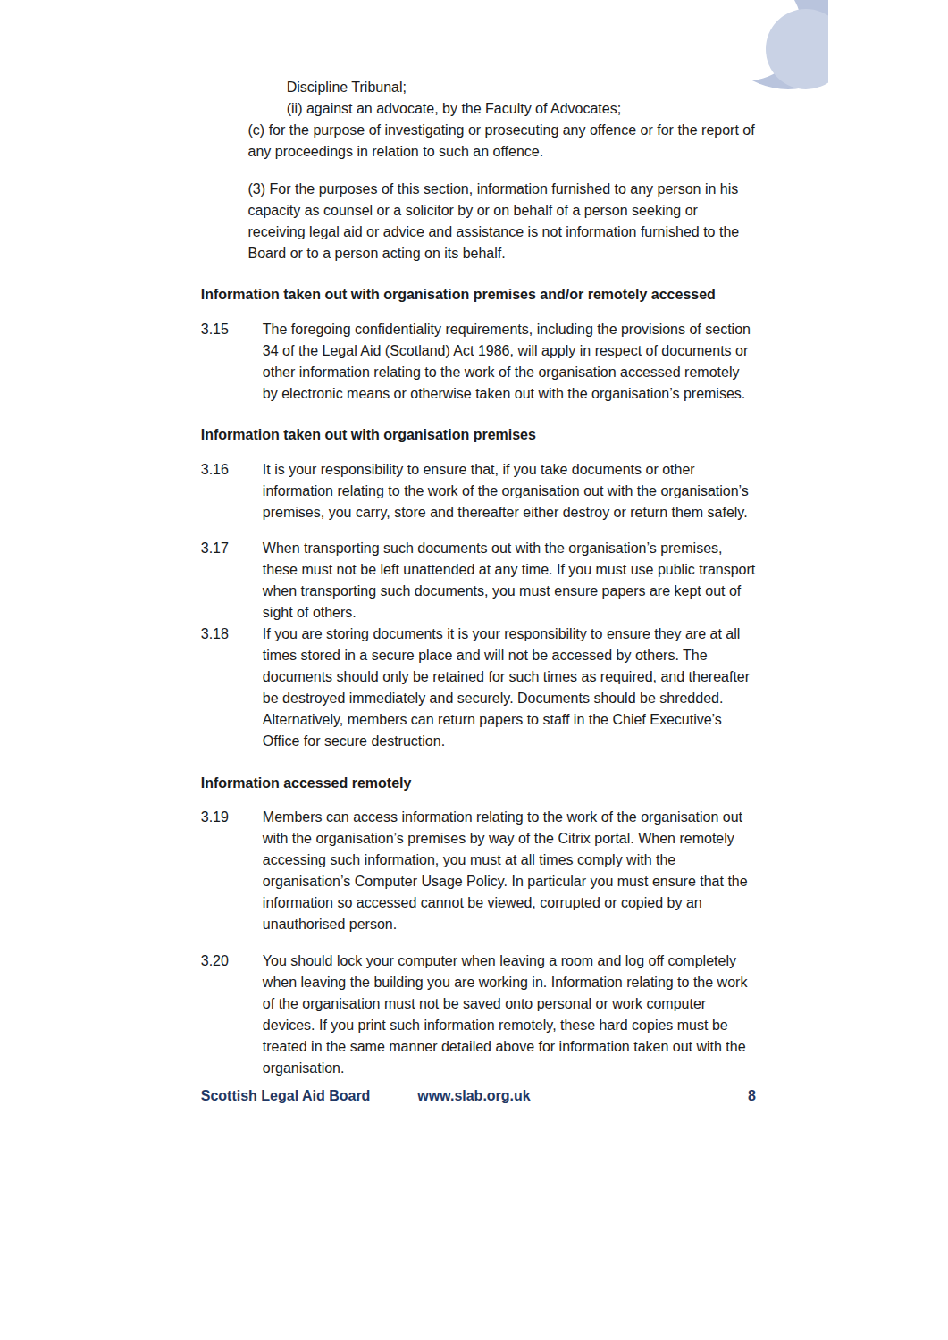Discipline Tribunal;
(ii) against an advocate, by the Faculty of Advocates;
(c) for the purpose of investigating or prosecuting any offence or for the report of any proceedings in relation to such an offence.
(3) For the purposes of this section, information furnished to any person in his capacity as counsel or a solicitor by or on behalf of a person seeking or receiving legal aid or advice and assistance is not information furnished to the Board or to a person acting on its behalf.
Information taken out with organisation premises and/or remotely accessed
3.15
The foregoing confidentiality requirements, including the provisions of section 34 of the Legal Aid (Scotland) Act 1986, will apply in respect of documents or other information relating to the work of the organisation accessed remotely by electronic means or otherwise taken out with the organisation’s premises.
Information taken out with organisation premises
3.16
It is your responsibility to ensure that, if you take documents or other information relating to the work of the organisation out with the organisation’s premises, you carry, store and thereafter either destroy or return them safely.
3.17
When transporting such documents out with the organisation’s premises, these must not be left unattended at any time. If you must use public transport when transporting such documents, you must ensure papers are kept out of sight of others.
3.18
If you are storing documents it is your responsibility to ensure they are at all times stored in a secure place and will not be accessed by others. The documents should only be retained for such times as required, and thereafter be destroyed immediately and securely. Documents should be shredded. Alternatively, members can return papers to staff in the Chief Executive’s Office for secure destruction.
Information accessed remotely
3.19
Members can access information relating to the work of the organisation out with the organisation’s premises by way of the Citrix portal. When remotely accessing such information, you must at all times comply with the organisation’s Computer Usage Policy. In particular you must ensure that the information so accessed cannot be viewed, corrupted or copied by an unauthorised person.
3.20
You should lock your computer when leaving a room and log off completely when leaving the building you are working in. Information relating to the work of the organisation must not be saved onto personal or work computer devices. If you print such information remotely, these hard copies must be treated in the same manner detailed above for information taken out with the organisation.
Scottish Legal Aid Board www.slab.org.uk 8